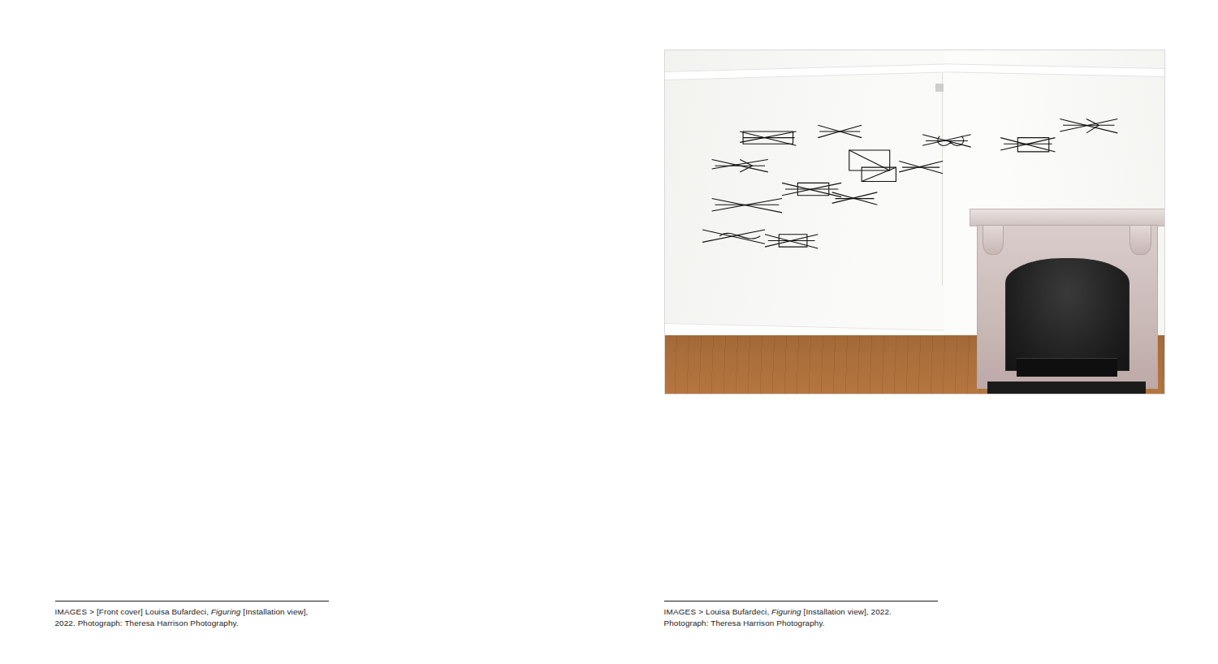IMAGES > [Front cover] Louisa Bufardeci, Figuring [Installation view], 2022. Photograph: Theresa Harrison Photography.
IMAGES > Louisa Bufardeci, Figuring [Installation view], 2022. Photograph: Theresa Harrison Photography.